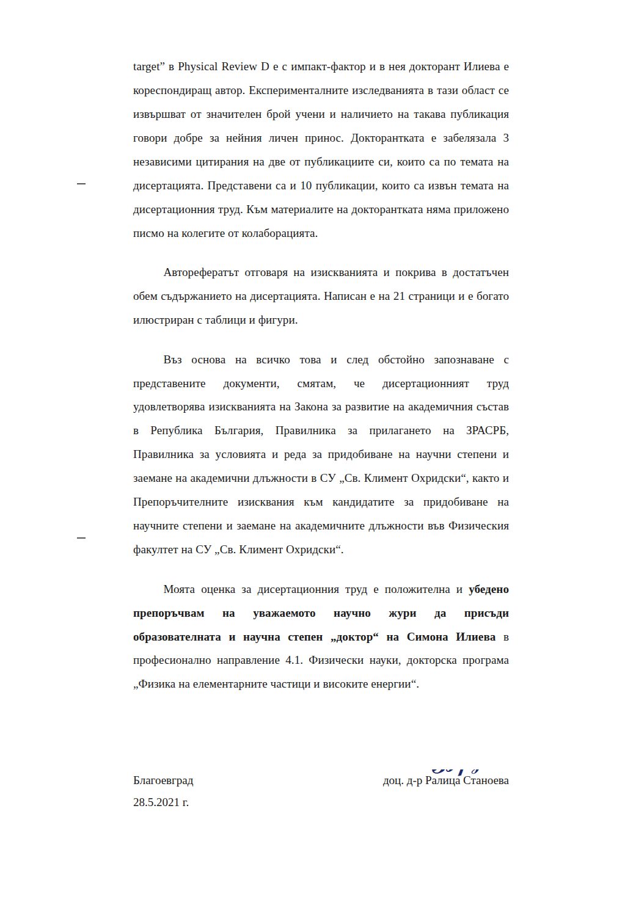target” в Physical Review D е с импакт-фактор и в нея докторант Илиева е кореспондиращ автор. Експерименталните изследванията в тази област се извършват от значителен брой учени и наличието на такава публикация говори добре за нейния личен принос. Докторантката е забелязала 3 независими цитирания на две от публикациите си, които са по темата на дисертацията. Представени са и 10 публикации, които са извън темата на дисертационния труд. Към материалите на докторантката няма приложено писмо на колегите от колаборацията.
Авторефератът отговаря на изискванията и покрива в достатъчен обем съдържанието на дисертацията. Написан е на 21 страници и е богато илюстриран с таблици и фигури.
Въз основа на всичко това и след обстойно запознаване с представените документи, смятам, че дисертационният труд удовлетворява изискванията на Закона за развитие на академичния състав в Република България, Правилника за прилагането на ЗРАСРБ, Правилника за условията и реда за придобиване на научни степени и заемане на академични длъжности в СУ „Св. Климент Охридски“, както и Препоръчителните изисквания към кандидатите за придобиване на научните степени и заемане на академичните длъжности във Физическия факултет на СУ „Св. Климент Охридски“.
Моята оценка за дисертационния труд е положителна и убедено препоръчвам на уважаемото научно жури да присъди образователната и научна степен „доктор“ на Симона Илиева в професионално направление 4.1. Физически науки, докторска програма „Физика на елементарните частици и високите енергии“.
Благоевград
28.5.2021 г.
𝓑𝒻𝓎 доц. д-р Ралица Станоева